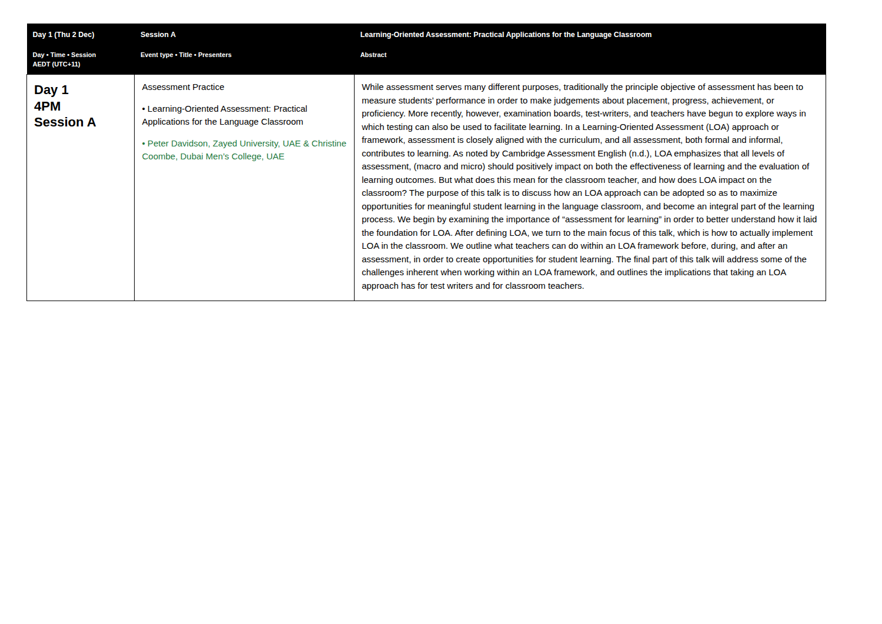| Day 1 (Thu 2 Dec) | Session A | Learning-Oriented Assessment: Practical Applications for the Language Classroom |
| --- | --- | --- |
| Day • Time • Session AEDT (UTC+11) | Event type • Title • Presenters | Abstract |
| Day 1 4PM Session A | Assessment Practice • Learning-Oriented Assessment: Practical Applications for the Language Classroom • Peter Davidson, Zayed University, UAE & Christine Coombe, Dubai Men’s College, UAE | While assessment serves many different purposes, traditionally the principle objective of assessment has been to measure students’ performance in order to make judgements about placement, progress, achievement, or proficiency. More recently, however, examination boards, test-writers, and teachers have begun to explore ways in which testing can also be used to facilitate learning. In a Learning-Oriented Assessment (LOA) approach or framework, assessment is closely aligned with the curriculum, and all assessment, both formal and informal, contributes to learning. As noted by Cambridge Assessment English (n.d.), LOA emphasizes that all levels of assessment, (macro and micro) should positively impact on both the effectiveness of learning and the evaluation of learning outcomes. But what does this mean for the classroom teacher, and how does LOA impact on the classroom? The purpose of this talk is to discuss how an LOA approach can be adopted so as to maximize opportunities for meaningful student learning in the language classroom, and become an integral part of the learning process. We begin by examining the importance of “assessment for learning” in order to better understand how it laid the foundation for LOA. After defining LOA, we turn to the main focus of this talk, which is how to actually implement LOA in the classroom. We outline what teachers can do within an LOA framework before, during, and after an assessment, in order to create opportunities for student learning. The final part of this talk will address some of the challenges inherent when working within an LOA framework, and outlines the implications that taking an LOA approach has for test writers and for classroom teachers. |